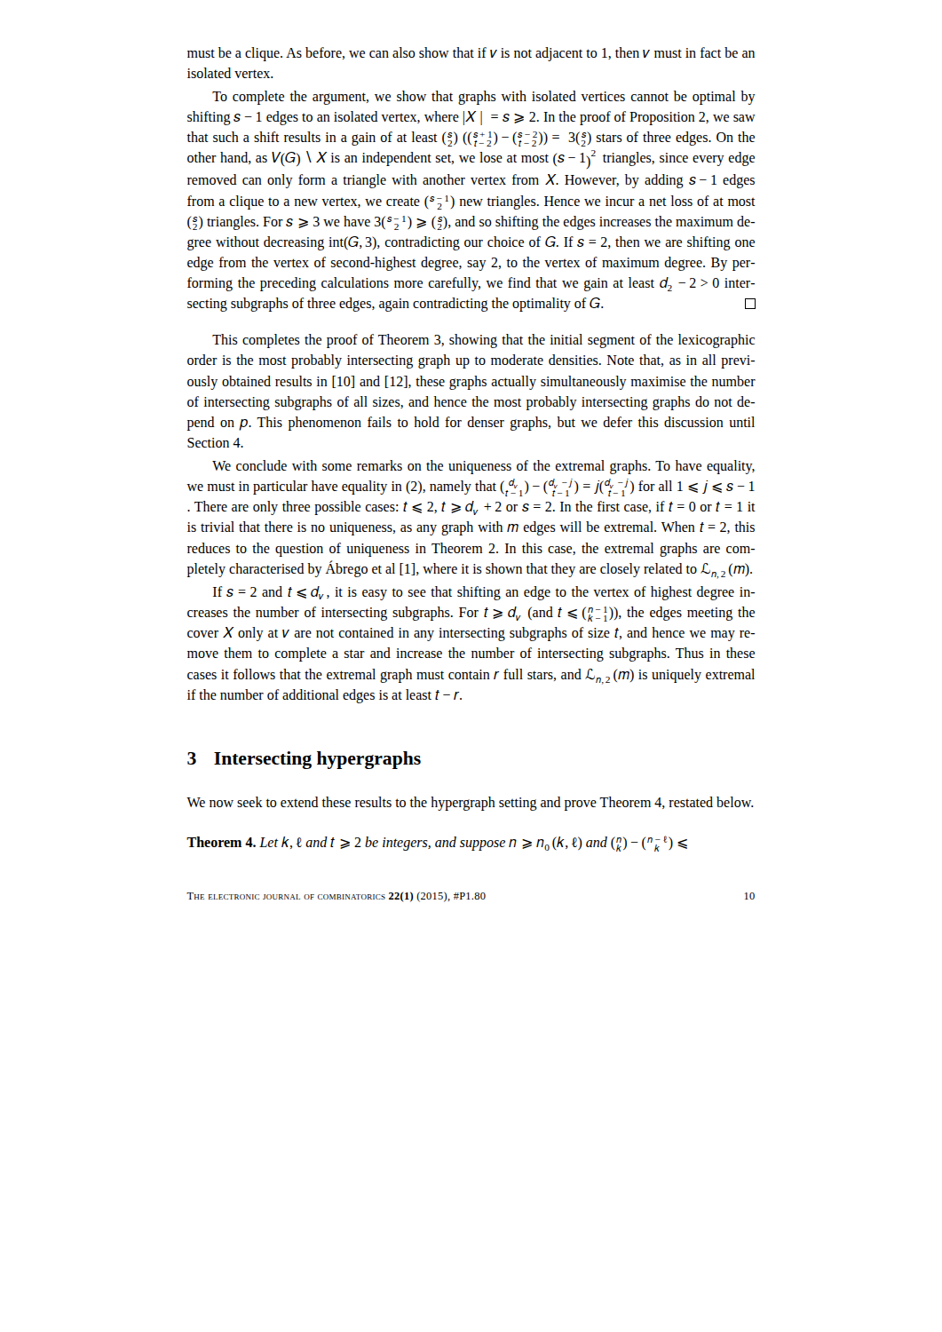must be a clique. As before, we can also show that if v is not adjacent to 1, then v must in fact be an isolated vertex.
To complete the argument, we show that graphs with isolated vertices cannot be optimal by shifting s−1 edges to an isolated vertex, where |X|=s⩾2. In the proof of Proposition 2, we saw that such a shift results in a gain of at least (s2) ((s+1t−2)−(s−2t−2))= 3(s2) stars of three edges. On the other hand, as V(G)∖X is an independent set, we lose at most (s−1)2 triangles, since every edge removed can only form a triangle with another vertex from X. However, by adding s−1 edges from a clique to a new vertex, we create (s−12) new triangles. Hence we incur a net loss of at most (s2) triangles. For s⩾3 we have 3(s−12)⩾(s2), and so shifting the edges increases the maximum degree without decreasing int(G,3), contradicting our choice of G. If s=2, then we are shifting one edge from the vertex of second-highest degree, say 2, to the vertex of maximum degree. By performing the preceding calculations more carefully, we find that we gain at least d2−2>0 intersecting subgraphs of three edges, again contradicting the optimality of G.
This completes the proof of Theorem 3, showing that the initial segment of the lexicographic order is the most probably intersecting graph up to moderate densities. Note that, as in all previously obtained results in [10] and [12], these graphs actually simultaneously maximise the number of intersecting subgraphs of all sizes, and hence the most probably intersecting graphs do not depend on p. This phenomenon fails to hold for denser graphs, but we defer this discussion until Section 4.
We conclude with some remarks on the uniqueness of the extremal graphs. To have equality, we must in particular have equality in (2), namely that (dvt−1)−(dv−jt−1)=j(dv−jt−1) for all 1⩽j⩽s−1. There are only three possible cases: t⩽2, t⩾dv+2 or s=2. In the first case, if t=0 or t=1 it is trivial that there is no uniqueness, as any graph with m edges will be extremal. When t=2, this reduces to the question of uniqueness in Theorem 2. In this case, the extremal graphs are completely characterised by Ábrego et al [1], where it is shown that they are closely related to ℒn,2(m).
If s=2 and t⩽dv, it is easy to see that shifting an edge to the vertex of highest degree increases the number of intersecting subgraphs. For t⩾dv (and t⩽(n−1k−1)), the edges meeting the cover X only at v are not contained in any intersecting subgraphs of size t, and hence we may remove them to complete a star and increase the number of intersecting subgraphs. Thus in these cases it follows that the extremal graph must contain r full stars, and ℒn,2(m) is uniquely extremal if the number of additional edges is at least t−r.
3 Intersecting hypergraphs
We now seek to extend these results to the hypergraph setting and prove Theorem 4, restated below.
Theorem 4. Let k,ℓ and t⩾2 be integers, and suppose n⩾n0(k,ℓ) and (nk)−(n−ℓk)⩽
The electronic journal of combinatorics 22(1) (2015), #P1.80 10